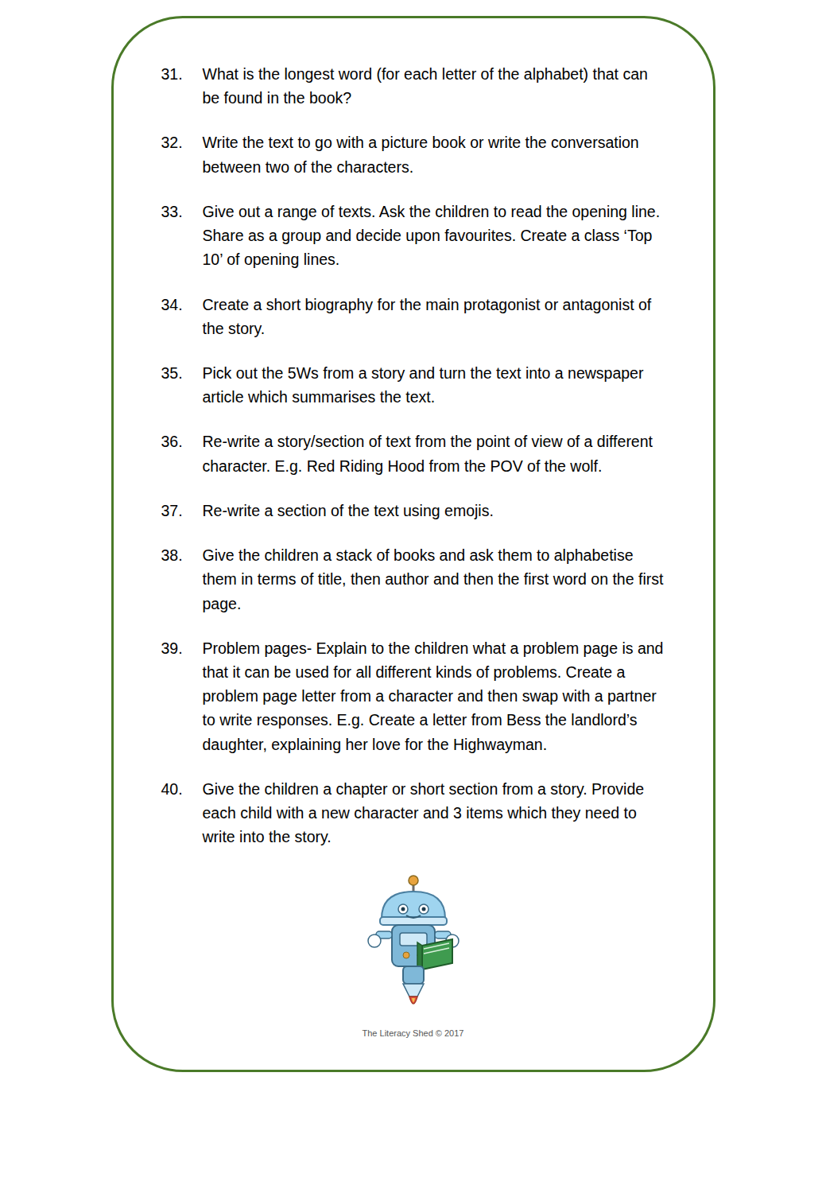What is the longest word (for each letter of the alphabet) that can be found in the book?
Write the text to go with a picture book or write the conversation between two of the characters.
Give out a range of texts. Ask the children to read the opening line. Share as a group and decide upon favourites. Create a class ‘Top 10’ of opening lines.
Create a short biography for the main protagonist or antagonist of the story.
Pick out the 5Ws from a story and turn the text into a newspaper article which summarises the text.
Re-write a story/section of text from the point of view of a different character. E.g. Red Riding Hood from the POV of the wolf.
Re-write a section of the text using emojis.
Give the children a stack of books and ask them to alphabetise them in terms of title, then author and then the first word on the first page.
Problem pages- Explain to the children what a problem page is and that it can be used for all different kinds of problems. Create a problem page letter from a character and then swap with a partner to write responses. E.g. Create a letter from Bess the landlord’s daughter, explaining her love for the Highwayman.
Give the children a chapter or short section from a story. Provide each child with a new character and 3 items which they need to write into the story.
The Literacy Shed © 2017